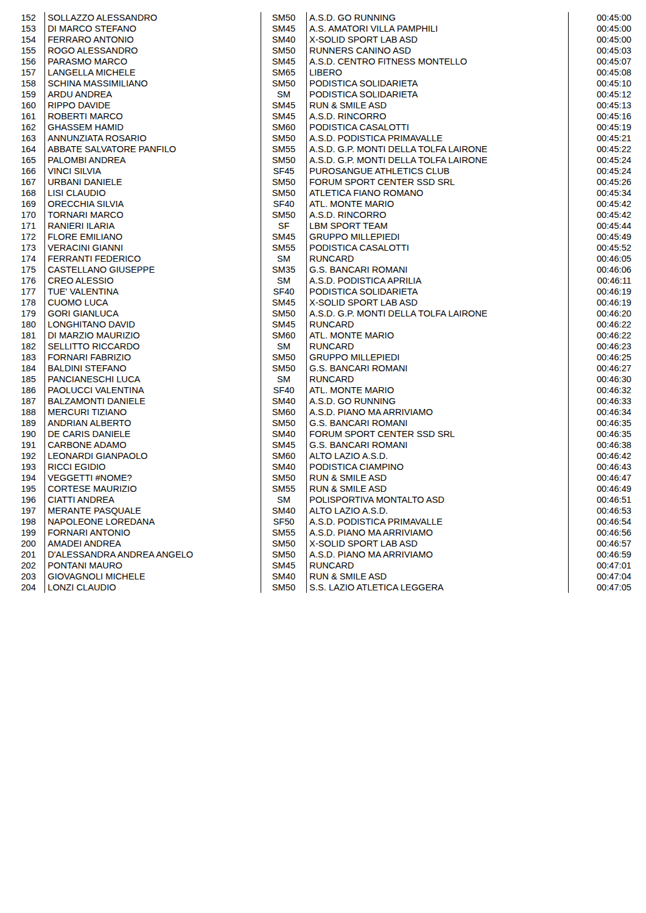| 152 | SOLLAZZO ALESSANDRO | SM50 | A.S.D. GO RUNNING | 00:45:00 |
| 153 | DI MARCO STEFANO | SM45 | A.S. AMATORI VILLA PAMPHILI | 00:45:00 |
| 154 | FERRARO ANTONIO | SM40 | X-SOLID SPORT LAB ASD | 00:45:00 |
| 155 | ROGO ALESSANDRO | SM50 | RUNNERS CANINO ASD | 00:45:03 |
| 156 | PARASMO MARCO | SM45 | A.S.D. CENTRO FITNESS MONTELLO | 00:45:07 |
| 157 | LANGELLA MICHELE | SM65 | LIBERO | 00:45:08 |
| 158 | SCHINA MASSIMILIANO | SM50 | PODISTICA SOLIDARIETA | 00:45:10 |
| 159 | ARDU ANDREA | SM | PODISTICA SOLIDARIETA | 00:45:12 |
| 160 | RIPPO DAVIDE | SM45 | RUN & SMILE ASD | 00:45:13 |
| 161 | ROBERTI MARCO | SM45 | A.S.D. RINCORRO | 00:45:16 |
| 162 | GHASSEM HAMID | SM60 | PODISTICA CASALOTTI | 00:45:19 |
| 163 | ANNUNZIATA ROSARIO | SM50 | A.S.D. PODISTICA PRIMAVALLE | 00:45:21 |
| 164 | ABBATE SALVATORE PANFILO | SM55 | A.S.D. G.P. MONTI DELLA TOLFA LAIRONE | 00:45:22 |
| 165 | PALOMBI ANDREA | SM50 | A.S.D. G.P. MONTI DELLA TOLFA LAIRONE | 00:45:24 |
| 166 | VINCI SILVIA | SF45 | PUROSANGUE ATHLETICS CLUB | 00:45:24 |
| 167 | URBANI DANIELE | SM50 | FORUM SPORT CENTER SSD SRL | 00:45:26 |
| 168 | LISI CLAUDIO | SM50 | ATLETICA FIANO ROMANO | 00:45:34 |
| 169 | ORECCHIA SILVIA | SF40 | ATL. MONTE MARIO | 00:45:42 |
| 170 | TORNARI MARCO | SM50 | A.S.D. RINCORRO | 00:45:42 |
| 171 | RANIERI ILARIA | SF | LBM SPORT TEAM | 00:45:44 |
| 172 | FLORE EMILIANO | SM45 | GRUPPO MILLEPIEDI | 00:45:49 |
| 173 | VERACINI GIANNI | SM55 | PODISTICA CASALOTTI | 00:45:52 |
| 174 | FERRANTI FEDERICO | SM | RUNCARD | 00:46:05 |
| 175 | CASTELLANO GIUSEPPE | SM35 | G.S. BANCARI ROMANI | 00:46:06 |
| 176 | CREO ALESSIO | SM | A.S.D. PODISTICA APRILIA | 00:46:11 |
| 177 | TUE' VALENTINA | SF40 | PODISTICA SOLIDARIETA | 00:46:19 |
| 178 | CUOMO LUCA | SM45 | X-SOLID SPORT LAB ASD | 00:46:19 |
| 179 | GORI GIANLUCA | SM50 | A.S.D. G.P. MONTI DELLA TOLFA LAIRONE | 00:46:20 |
| 180 | LONGHITANO DAVID | SM45 | RUNCARD | 00:46:22 |
| 181 | DI MARZIO MAURIZIO | SM60 | ATL. MONTE MARIO | 00:46:22 |
| 182 | SELLITTO RICCARDO | SM | RUNCARD | 00:46:23 |
| 183 | FORNARI FABRIZIO | SM50 | GRUPPO MILLEPIEDI | 00:46:25 |
| 184 | BALDINI STEFANO | SM50 | G.S. BANCARI ROMANI | 00:46:27 |
| 185 | PANCIANESCHI LUCA | SM | RUNCARD | 00:46:30 |
| 186 | PAOLUCCI VALENTINA | SF40 | ATL. MONTE MARIO | 00:46:32 |
| 187 | BALZAMONTI DANIELE | SM40 | A.S.D. GO RUNNING | 00:46:33 |
| 188 | MERCURI TIZIANO | SM60 | A.S.D. PIANO MA ARRIVIAMO | 00:46:34 |
| 189 | ANDRIAN ALBERTO | SM50 | G.S. BANCARI ROMANI | 00:46:35 |
| 190 | DE CARIS DANIELE | SM40 | FORUM SPORT CENTER SSD SRL | 00:46:35 |
| 191 | CARBONE ADAMO | SM45 | G.S. BANCARI ROMANI | 00:46:38 |
| 192 | LEONARDI GIANPAOLO | SM60 | ALTO LAZIO A.S.D. | 00:46:42 |
| 193 | RICCI EGIDIO | SM40 | PODISTICA CIAMPINO | 00:46:43 |
| 194 | VEGGETTI #NOME? | SM50 | RUN & SMILE ASD | 00:46:47 |
| 195 | CORTESE MAURIZIO | SM55 | RUN & SMILE ASD | 00:46:49 |
| 196 | CIATTI ANDREA | SM | POLISPORTIVA MONTALTO ASD | 00:46:51 |
| 197 | MERANTE PASQUALE | SM40 | ALTO LAZIO A.S.D. | 00:46:53 |
| 198 | NAPOLEONE LOREDANA | SF50 | A.S.D. PODISTICA PRIMAVALLE | 00:46:54 |
| 199 | FORNARI ANTONIO | SM55 | A.S.D. PIANO MA ARRIVIAMO | 00:46:56 |
| 200 | AMADEI ANDREA | SM50 | X-SOLID SPORT LAB ASD | 00:46:57 |
| 201 | D'ALESSANDRA ANDREA ANGELO | SM50 | A.S.D. PIANO MA ARRIVIAMO | 00:46:59 |
| 202 | PONTANI MAURO | SM45 | RUNCARD | 00:47:01 |
| 203 | GIOVAGNOLI MICHELE | SM40 | RUN & SMILE ASD | 00:47:04 |
| 204 | LONZI CLAUDIO | SM50 | S.S. LAZIO ATLETICA LEGGERA | 00:47:05 |